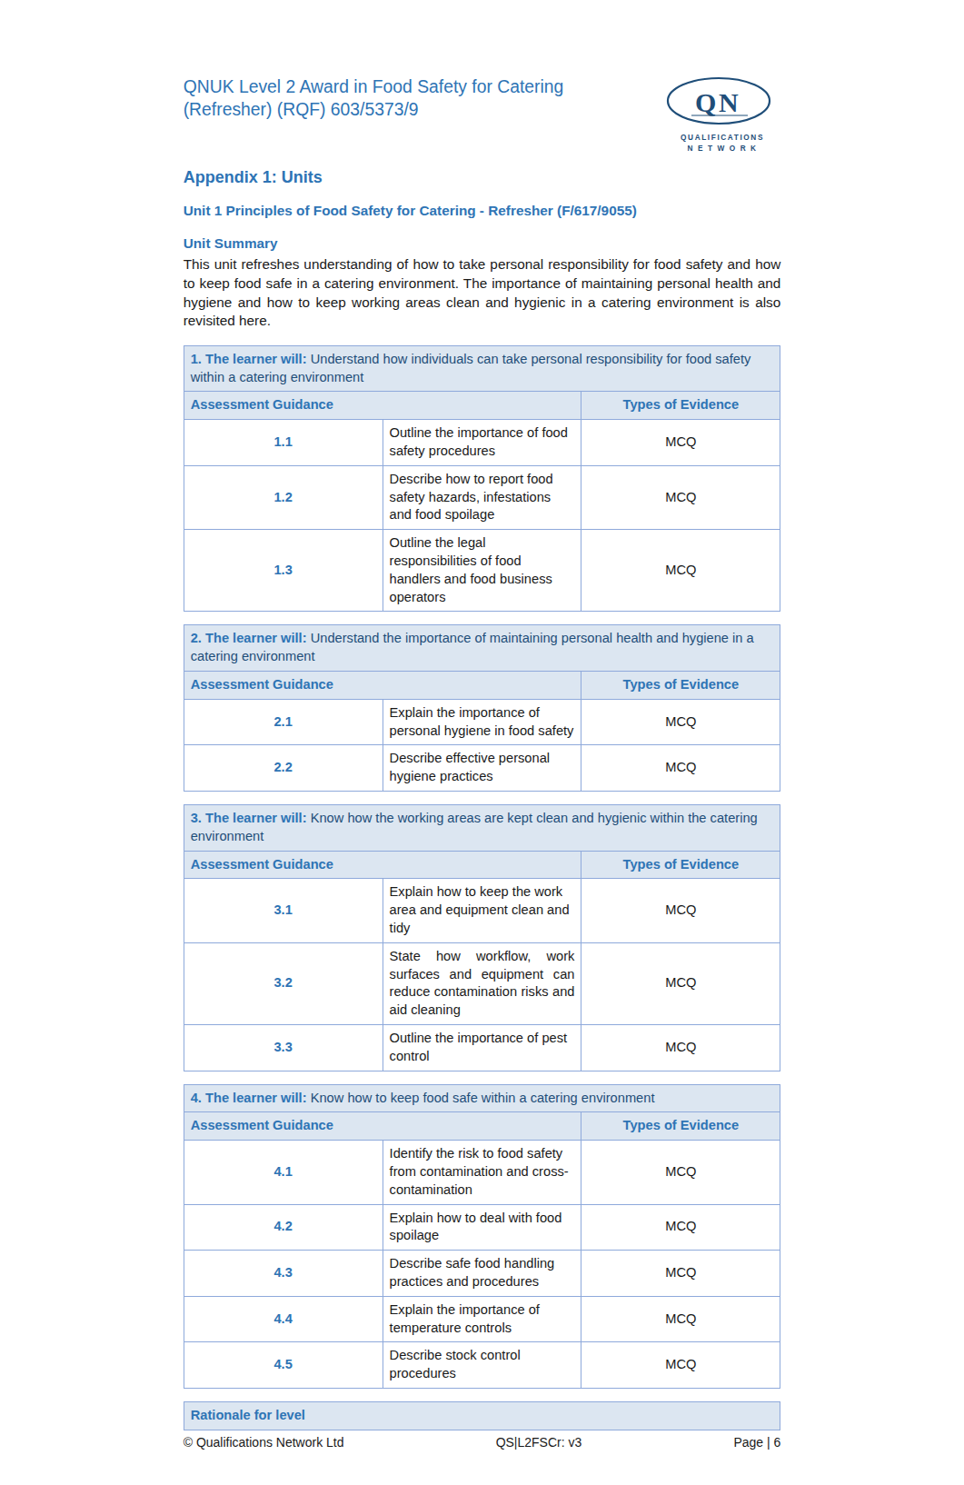QNUK Level 2 Award in Food Safety for Catering (Refresher) (RQF) 603/5373/9
Q N
QUALIFICATIONS
N E T W O R K
Appendix 1: Units
Unit 1 Principles of Food Safety for Catering - Refresher (F/617/9055)
Unit Summary
This unit refreshes understanding of how to take personal responsibility for food safety and how to keep food safe in a catering environment. The importance of maintaining personal health and hygiene and how to keep working areas clean and hygienic in a catering environment is also revisited here.
| 1. The learner will: Understand how individuals can take personal responsibility for food safety within a catering environment |
| Assessment Guidance | Types of Evidence |
| 1.1 | Outline the importance of food safety procedures | MCQ |
| 1.2 | Describe how to report food safety hazards, infestations and food spoilage | MCQ |
| 1.3 | Outline the legal responsibilities of food handlers and food business operators | MCQ |
| 2. The learner will: Understand the importance of maintaining personal health and hygiene in a catering environment |
| Assessment Guidance | Types of Evidence |
| 2.1 | Explain the importance of personal hygiene in food safety | MCQ |
| 2.2 | Describe effective personal hygiene practices | MCQ |
| 3. The learner will: Know how the working areas are kept clean and hygienic within the catering environment |
| Assessment Guidance | Types of Evidence |
| 3.1 | Explain how to keep the work area and equipment clean and tidy | MCQ |
| 3.2 | State how workflow, work surfaces and equipment can reduce contamination risks and aid cleaning | MCQ |
| 3.3 | Outline the importance of pest control | MCQ |
| 4. The learner will: Know how to keep food safe within a catering environment |
| Assessment Guidance | Types of Evidence |
| 4.1 | Identify the risk to food safety from contamination and cross-contamination | MCQ |
| 4.2 | Explain how to deal with food spoilage | MCQ |
| 4.3 | Describe safe food handling practices and procedures | MCQ |
| 4.4 | Explain the importance of temperature controls | MCQ |
| 4.5 | Describe stock control procedures | MCQ |
Rationale for level
© Qualifications Network Ltd
QS|L2FSCr: v3
Page | 6